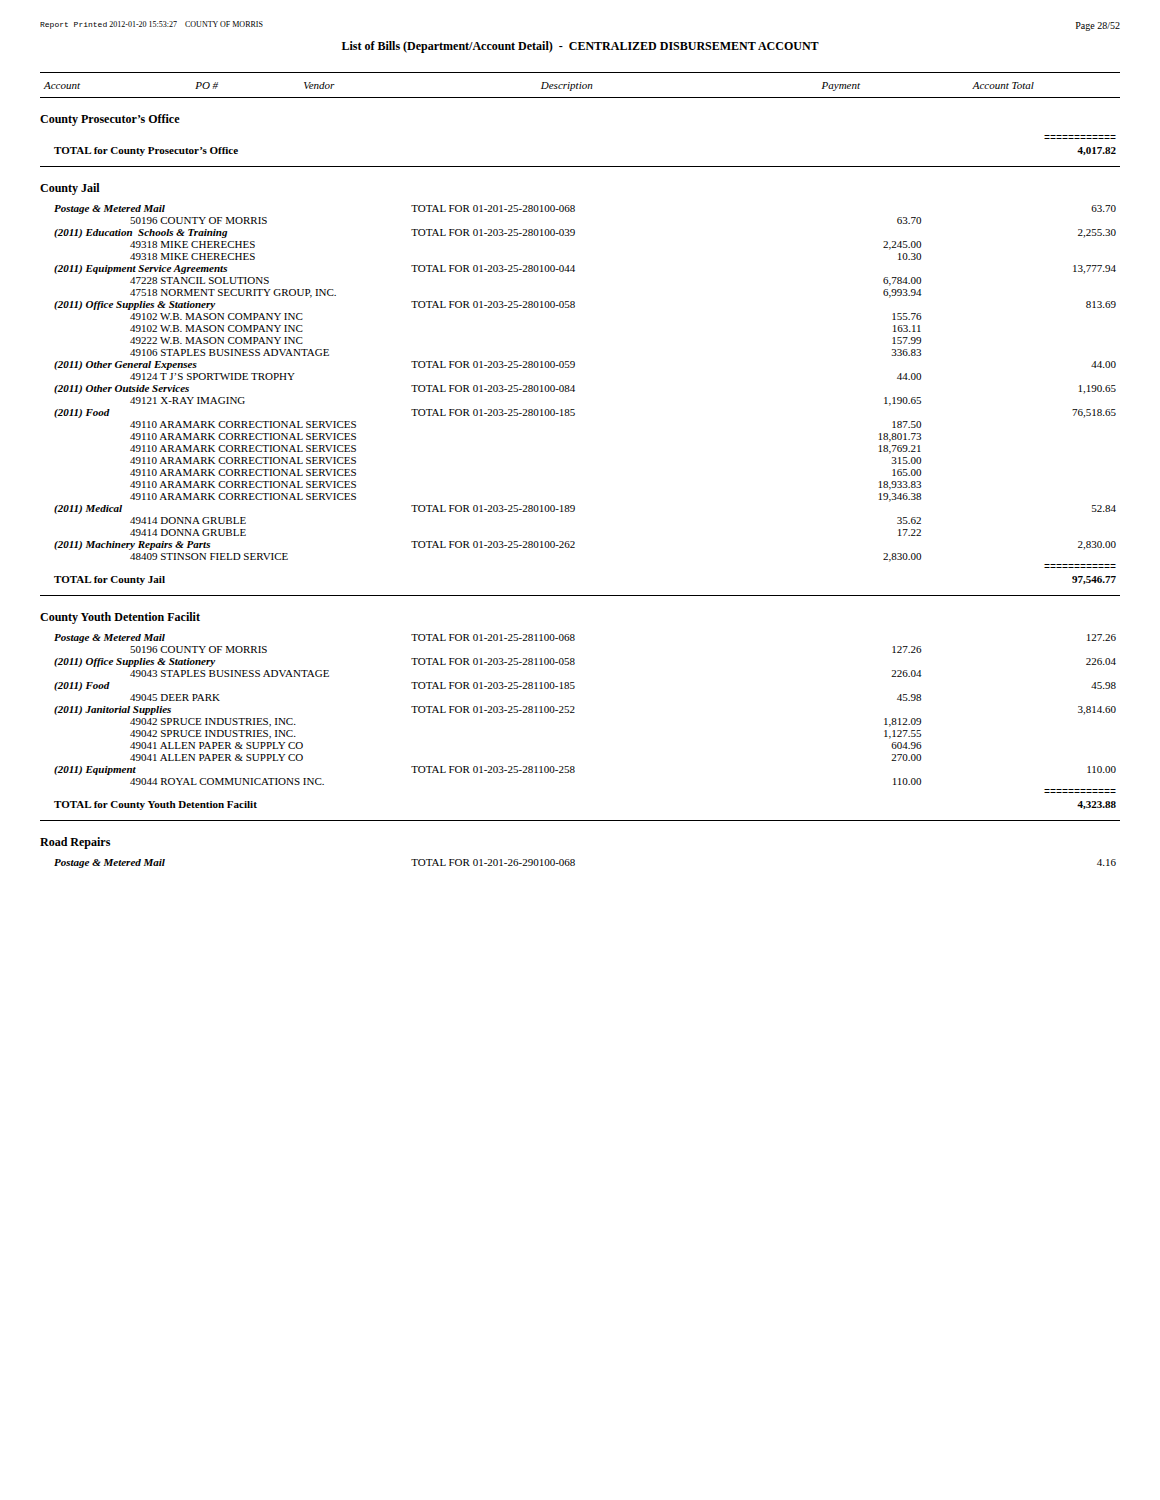Report Printed 2012-01-20 15:53:27 COUNTY OF MORRIS Page 28/52
List of Bills (Department/Account Detail) - CENTRALIZED DISBURSEMENT ACCOUNT
| Account | PO # | Vendor | Description | Payment | Account Total |
| --- | --- | --- | --- | --- | --- |
County Prosecutor’s Office
| | | | ============ |
| TOTAL for County Prosecutor’s Office | | | 4,017.82 |
County Jail
| Postage & Metered Mail | TOTAL FOR 01-201-25-280100-068 | | 63.70 |
| 50196 COUNTY OF MORRIS | | 63.70 | |
| (2011) Education Schools & Training | TOTAL FOR 01-203-25-280100-039 | | 2,255.30 |
| 49318 MIKE CHERECHES | | 2,245.00 | |
| 49318 MIKE CHERECHES | | 10.30 | |
| (2011) Equipment Service Agreements | TOTAL FOR 01-203-25-280100-044 | | 13,777.94 |
| 47228 STANCIL SOLUTIONS | | 6,784.00 | |
| 47518 NORMENT SECURITY GROUP, INC. | | 6,993.94 | |
| (2011) Office Supplies & Stationery | TOTAL FOR 01-203-25-280100-058 | | 813.69 |
| 49102 W.B. MASON COMPANY INC | | 155.76 | |
| 49102 W.B. MASON COMPANY INC | | 163.11 | |
| 49222 W.B. MASON COMPANY INC | | 157.99 | |
| 49106 STAPLES BUSINESS ADVANTAGE | | 336.83 | |
| (2011) Other General Expenses | TOTAL FOR 01-203-25-280100-059 | | 44.00 |
| 49124 T J’S SPORTWIDE TROPHY | | 44.00 | |
| (2011) Other Outside Services | TOTAL FOR 01-203-25-280100-084 | | 1,190.65 |
| 49121 X-RAY IMAGING | | 1,190.65 | |
| (2011) Food | TOTAL FOR 01-203-25-280100-185 | | 76,518.65 |
| 49110 ARAMARK CORRECTIONAL SERVICES | | 187.50 | |
| 49110 ARAMARK CORRECTIONAL SERVICES | | 18,801.73 | |
| 49110 ARAMARK CORRECTIONAL SERVICES | | 18,769.21 | |
| 49110 ARAMARK CORRECTIONAL SERVICES | | 315.00 | |
| 49110 ARAMARK CORRECTIONAL SERVICES | | 165.00 | |
| 49110 ARAMARK CORRECTIONAL SERVICES | | 18,933.83 | |
| 49110 ARAMARK CORRECTIONAL SERVICES | | 19,346.38 | |
| (2011) Medical | TOTAL FOR 01-203-25-280100-189 | | 52.84 |
| 49414 DONNA GRUBLE | | 35.62 | |
| 49414 DONNA GRUBLE | | 17.22 | |
| (2011) Machinery Repairs & Parts | TOTAL FOR 01-203-25-280100-262 | | 2,830.00 |
| 48409 STINSON FIELD SERVICE | | 2,830.00 | |
| | | | ============ |
| TOTAL for County Jail | | | 97,546.77 |
County Youth Detention Facilit
| Postage & Metered Mail | TOTAL FOR 01-201-25-281100-068 | | 127.26 |
| 50196 COUNTY OF MORRIS | | 127.26 | |
| (2011) Office Supplies & Stationery | TOTAL FOR 01-203-25-281100-058 | | 226.04 |
| 49043 STAPLES BUSINESS ADVANTAGE | | 226.04 | |
| (2011) Food | TOTAL FOR 01-203-25-281100-185 | | 45.98 |
| 49045 DEER PARK | | 45.98 | |
| (2011) Janitorial Supplies | TOTAL FOR 01-203-25-281100-252 | | 3,814.60 |
| 49042 SPRUCE INDUSTRIES, INC. | | 1,812.09 | |
| 49042 SPRUCE INDUSTRIES, INC. | | 1,127.55 | |
| 49041 ALLEN PAPER & SUPPLY CO | | 604.96 | |
| 49041 ALLEN PAPER & SUPPLY CO | | 270.00 | |
| (2011) Equipment | TOTAL FOR 01-203-25-281100-258 | | 110.00 |
| 49044 ROYAL COMMUNICATIONS INC. | | 110.00 | |
| | | | ============ |
| TOTAL for County Youth Detention Facilit | | | 4,323.88 |
Road Repairs
| Postage & Metered Mail | TOTAL FOR 01-201-26-290100-068 | | 4.16 |